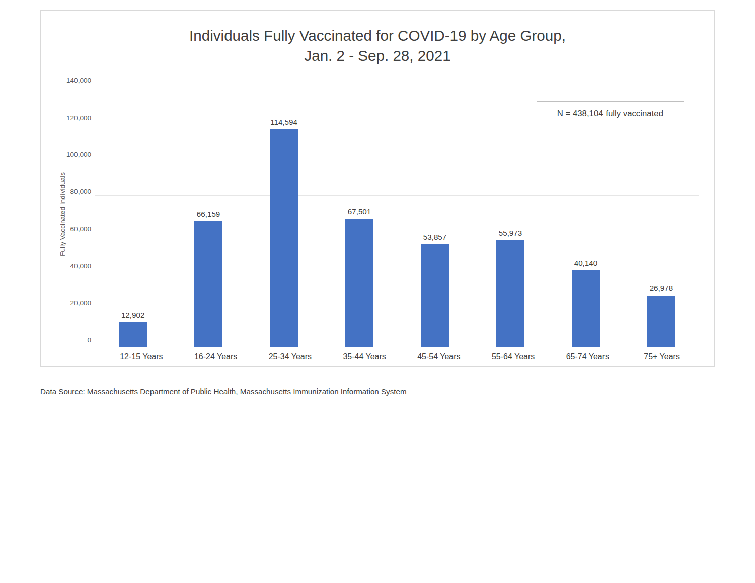Individuals Fully Vaccinated for COVID-19 by Age Group,
Jan. 2 - Sep. 28, 2021
Fully Vaccinated Individuals
140,000 120,000 100,000 80,000 60,000 40,000 20,000 0
N = 438,104 fully vaccinated
12,902
66,159
114,594
67,501
53,857
55,973
40,140
26,978
12-15 Years 16-24 Years 25-34 Years 35-44 Years 45-54 Years 55-64 Years 65-74 Years 75+ Years
Data Source: Massachusetts Department of Public Health, Massachusetts Immunization Information System